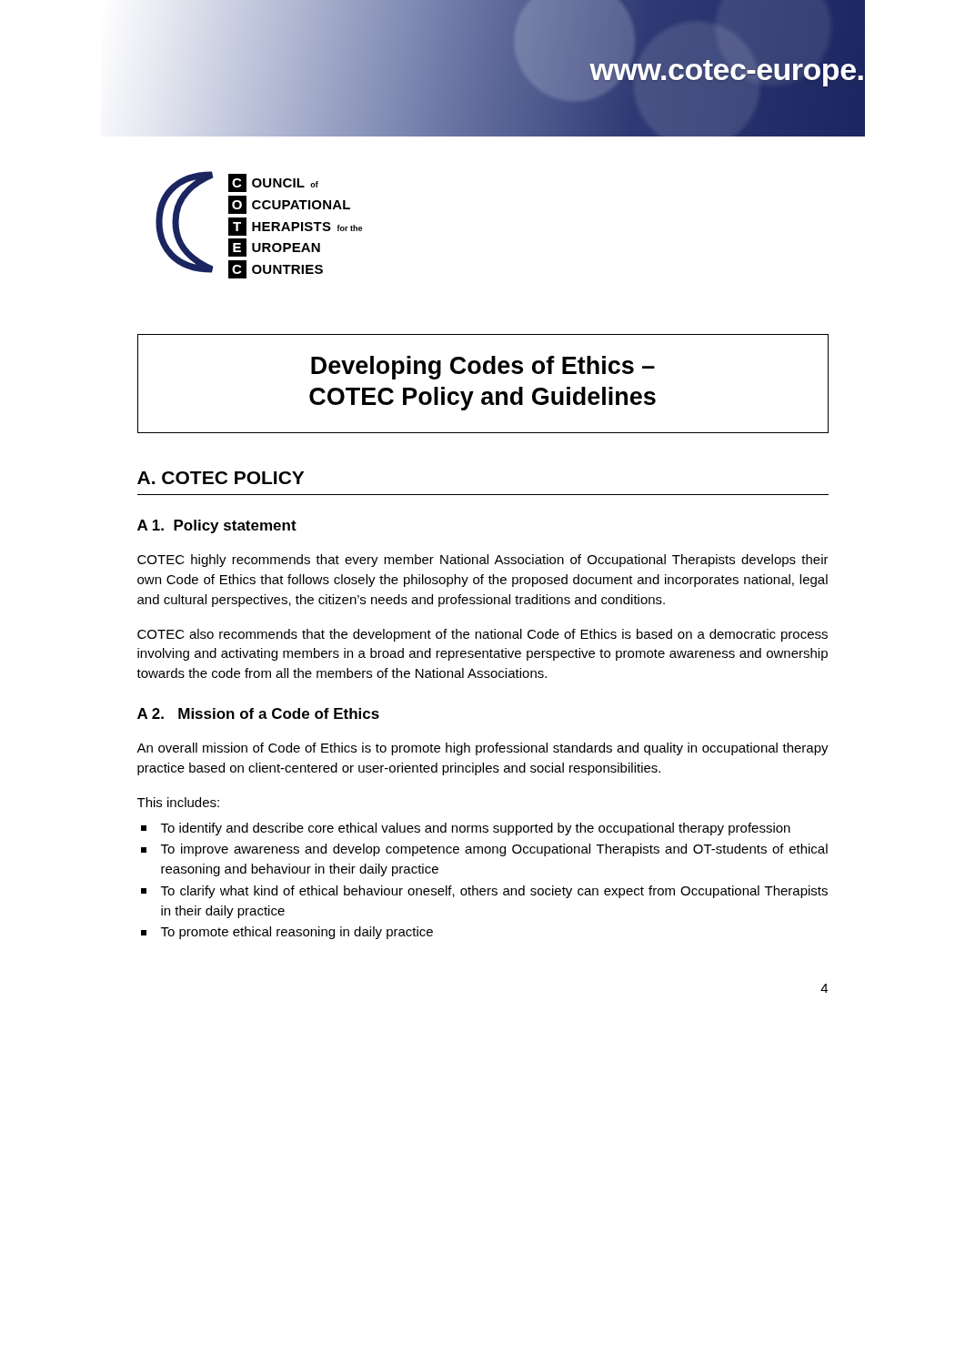www.cotec-europe.
Council of
Occupational
Therapists for the
European
Countries
Developing Codes of Ethics –
COTEC Policy and Guidelines
A. COTEC POLICY
A 1. Policy statement
COTEC highly recommends that every member National Association of Occupational Therapists develops their own Code of Ethics that follows closely the philosophy of the proposed document and incorporates national, legal and cultural perspectives, the citizen’s needs and professional traditions and conditions.
COTEC also recommends that the development of the national Code of Ethics is based on a democratic process involving and activating members in a broad and representative perspective to promote awareness and ownership towards the code from all the members of the National Associations.
A 2. Mission of a Code of Ethics
An overall mission of Code of Ethics is to promote high professional standards and quality in occupational therapy practice based on client-centered or user-oriented principles and social responsibilities.
This includes:
To identify and describe core ethical values and norms supported by the occupational therapy profession
To improve awareness and develop competence among Occupational Therapists and OT-students of ethical reasoning and behaviour in their daily practice
To clarify what kind of ethical behaviour oneself, others and society can expect from Occupational Therapists in their daily practice
To promote ethical reasoning in daily practice
4